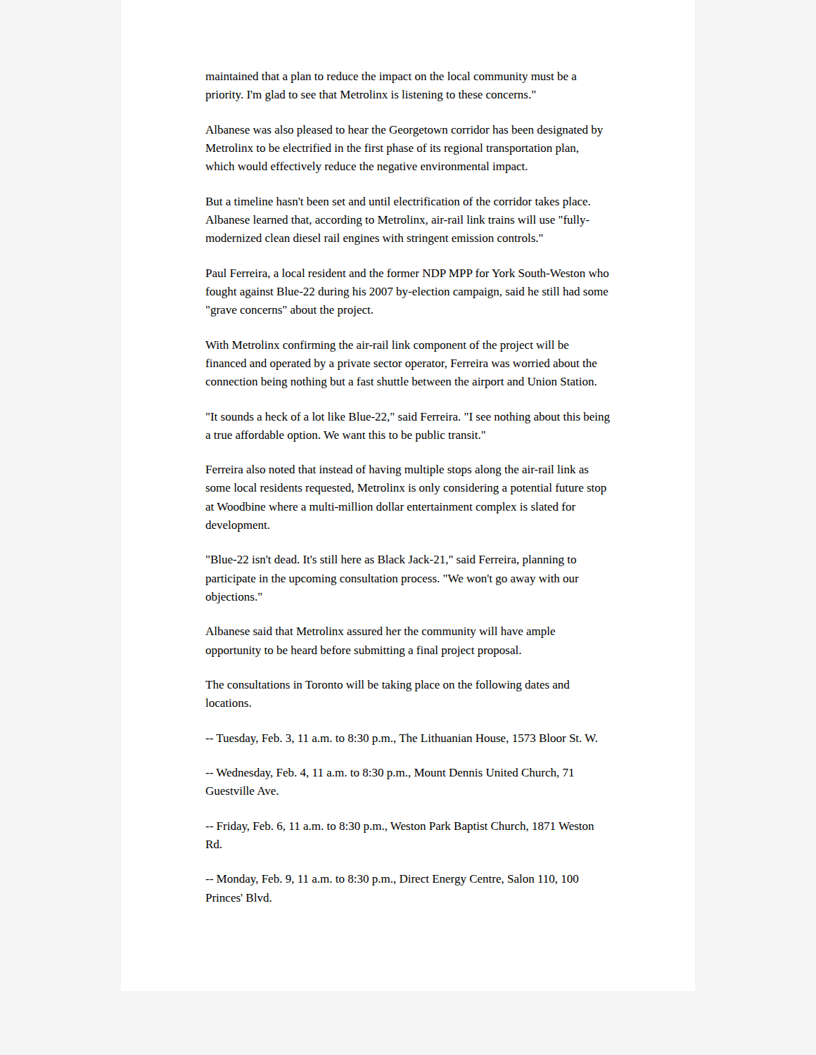maintained that a plan to reduce the impact on the local community must be a priority. I'm glad to see that Metrolinx is listening to these concerns."
Albanese was also pleased to hear the Georgetown corridor has been designated by Metrolinx to be electrified in the first phase of its regional transportation plan, which would effectively reduce the negative environmental impact.
But a timeline hasn't been set and until electrification of the corridor takes place. Albanese learned that, according to Metrolinx, air-rail link trains will use "fully-modernized clean diesel rail engines with stringent emission controls."
Paul Ferreira, a local resident and the former NDP MPP for York South-Weston who fought against Blue-22 during his 2007 by-election campaign, said he still had some "grave concerns" about the project.
With Metrolinx confirming the air-rail link component of the project will be financed and operated by a private sector operator, Ferreira was worried about the connection being nothing but a fast shuttle between the airport and Union Station.
"It sounds a heck of a lot like Blue-22," said Ferreira. "I see nothing about this being a true affordable option. We want this to be public transit."
Ferreira also noted that instead of having multiple stops along the air-rail link as some local residents requested, Metrolinx is only considering a potential future stop at Woodbine where a multi-million dollar entertainment complex is slated for development.
"Blue-22 isn't dead. It's still here as Black Jack-21," said Ferreira, planning to participate in the upcoming consultation process. "We won't go away with our objections."
Albanese said that Metrolinx assured her the community will have ample opportunity to be heard before submitting a final project proposal.
The consultations in Toronto will be taking place on the following dates and locations.
-- Tuesday, Feb. 3, 11 a.m. to 8:30 p.m., The Lithuanian House, 1573 Bloor St. W.
-- Wednesday, Feb. 4, 11 a.m. to 8:30 p.m., Mount Dennis United Church, 71 Guestville Ave.
-- Friday, Feb. 6, 11 a.m. to 8:30 p.m., Weston Park Baptist Church, 1871 Weston Rd.
-- Monday, Feb. 9, 11 a.m. to 8:30 p.m., Direct Energy Centre, Salon 110, 100 Princes' Blvd.